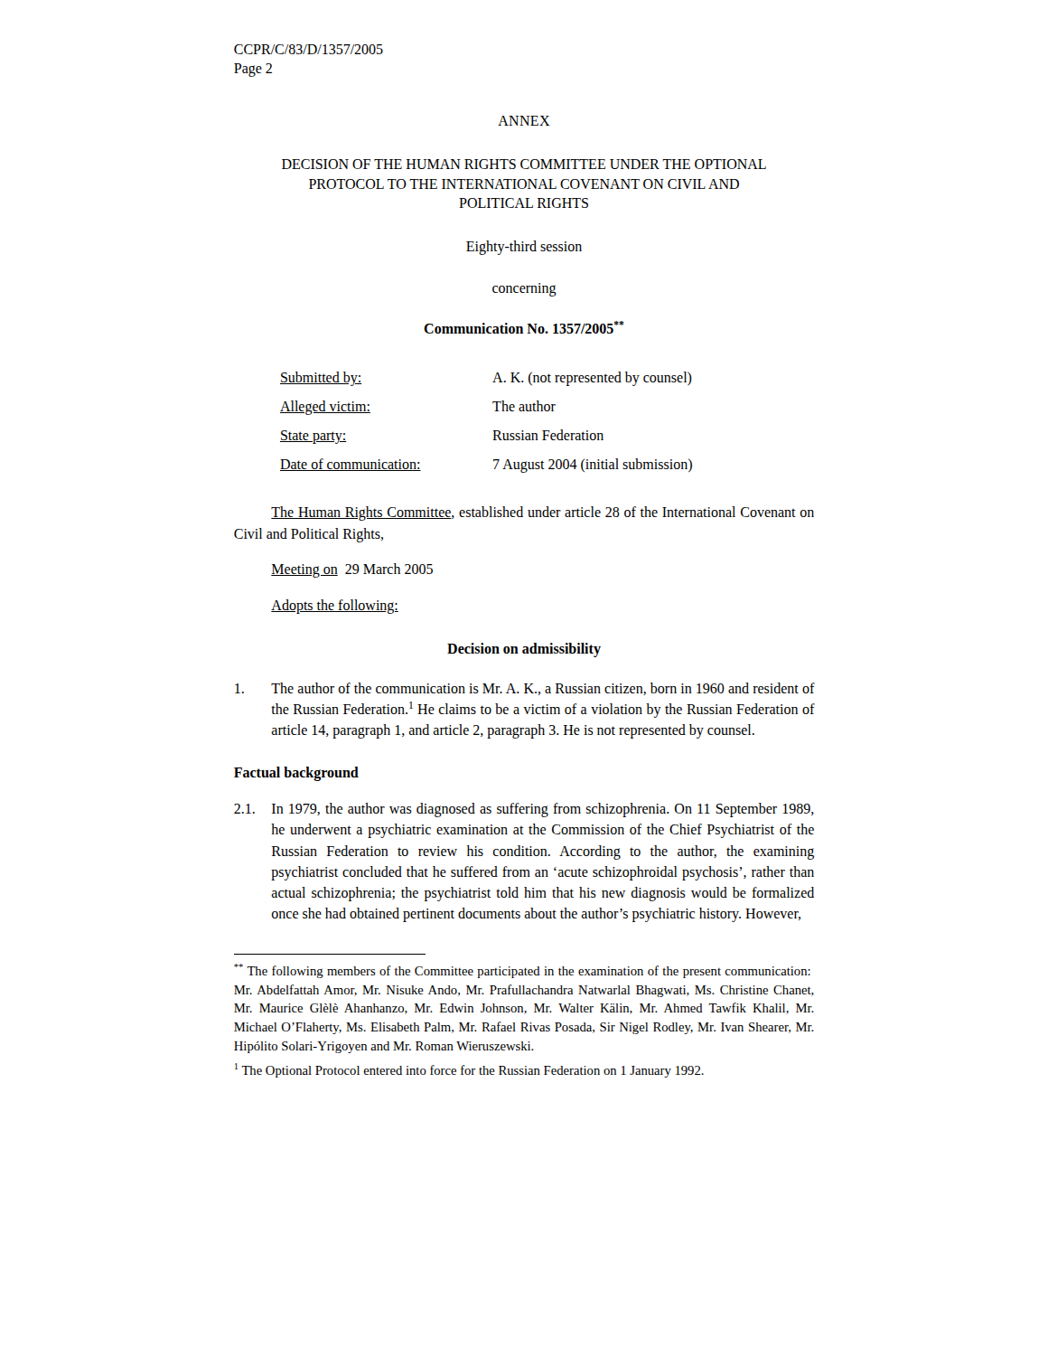CCPR/C/83/D/1357/2005
Page 2
ANNEX
Decision of the Human Rights Committee under the Optional
Protocol to the International Covenant on Civil and
Political Rights
Eighty-third session
concerning
Communication No. 1357/2005**
| Submitted by: | A. K. (not represented by counsel) |
| Alleged victim: | The author |
| State party: | Russian Federation |
| Date of communication: | 7 August 2004 (initial submission) |
The Human Rights Committee, established under article 28 of the International Covenant on Civil and Political Rights,
Meeting on 29 March 2005
Adopts the following:
Decision on admissibility
1.
The author of the communication is Mr. A. K., a Russian citizen, born in 1960 and resident of the Russian Federation.1 He claims to be a victim of a violation by the Russian Federation of article 14, paragraph 1, and article 2, paragraph 3. He is not represented by counsel.
Factual background
2.1.
In 1979, the author was diagnosed as suffering from schizophrenia. On 11 September 1989, he underwent a psychiatric examination at the Commission of the Chief Psychiatrist of the Russian Federation to review his condition. According to the author, the examining psychiatrist concluded that he suffered from an ‘acute schizophroidal psychosis’, rather than actual schizophrenia; the psychiatrist told him that his new diagnosis would be formalized once she had obtained pertinent documents about the author’s psychiatric history. However,
** The following members of the Committee participated in the examination of the present communication: Mr. Abdelfattah Amor, Mr. Nisuke Ando, Mr. Prafullachandra Natwarlal Bhagwati, Ms. Christine Chanet, Mr. Maurice Glèlè Ahanhanzo, Mr. Edwin Johnson, Mr. Walter Kälin, Mr. Ahmed Tawfik Khalil, Mr. Michael O’Flaherty, Ms. Elisabeth Palm, Mr. Rafael Rivas Posada, Sir Nigel Rodley, Mr. Ivan Shearer, Mr. Hipólito Solari-Yrigoyen and Mr. Roman Wieruszewski.
1 The Optional Protocol entered into force for the Russian Federation on 1 January 1992.